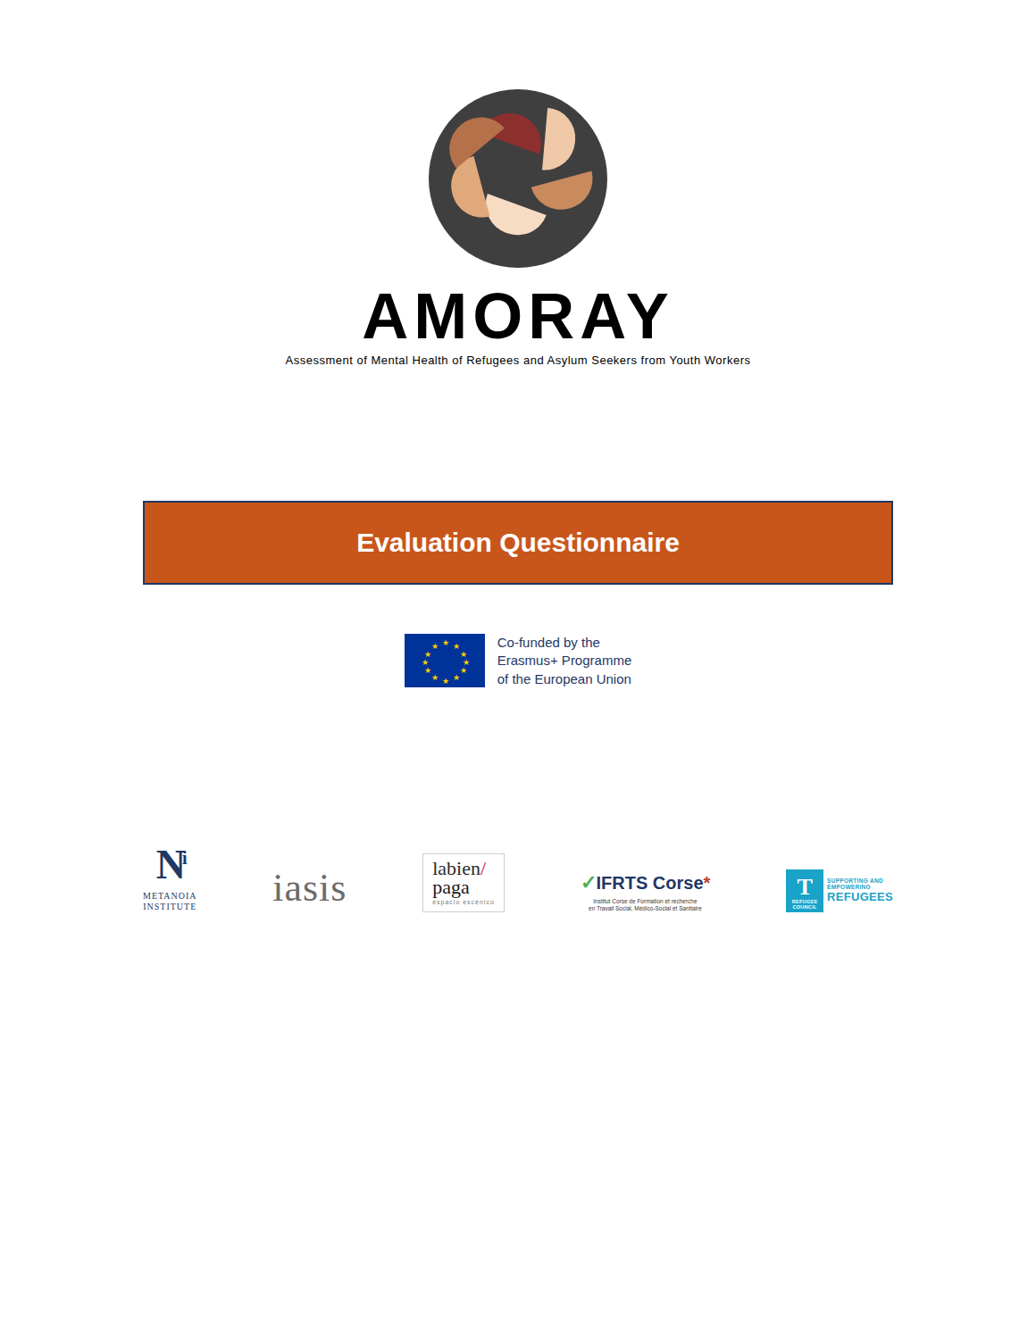AMORAY
Assessment of Mental Health of Refugees and Asylum Seekers from Youth Workers
Evaluation Questionnaire
★ ★ ★ ★ ★ ★ ★ ★ ★ ★ ★ ★
Co-funded by the
Erasmus+ Programme
of the European Union
Ni
METANOIA
INSTITUTE
iasis
labien/
paga
espacio escénico
✓IFRTS Corse*
Institut Corse de Formation et recherche
en Travail Social, Médico-Social et Sanitaire
T
REFUGEE
COUNCIL
SUPPORTING AND
EMPOWERING
REFUGEES